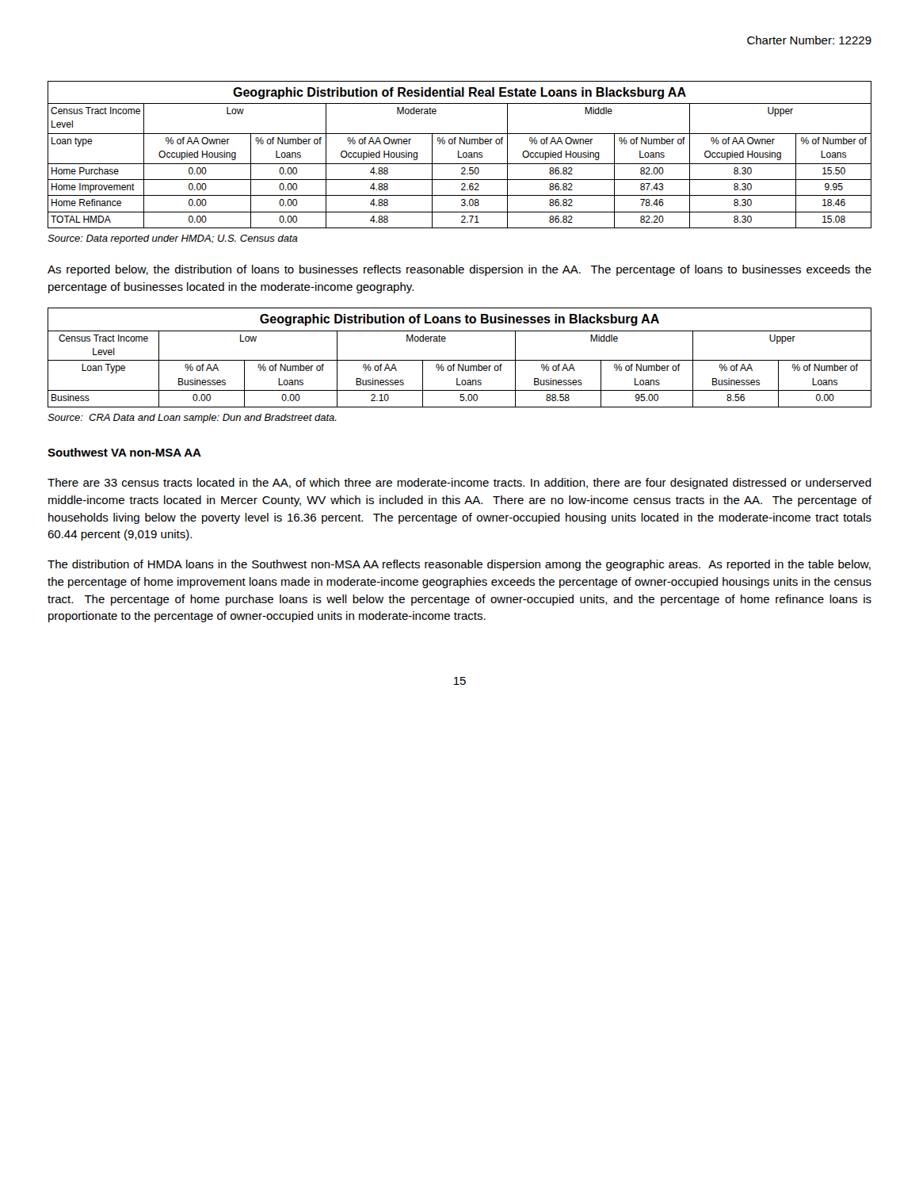Charter Number: 12229
Geographic Distribution of Residential Real Estate Loans in Blacksburg AA
| Census Tract Income Level | Low | Moderate | Middle | Upper |
| Loan type | % of AA Owner Occupied Housing | % of Number of Loans | % of AA Owner Occupied Housing | % of Number of Loans | % of AA Owner Occupied Housing | % of Number of Loans | % of AA Owner Occupied Housing | % of Number of Loans |
| Home Purchase | 0.00 | 0.00 | 4.88 | 2.50 | 86.82 | 82.00 | 8.30 | 15.50 |
| Home Improvement | 0.00 | 0.00 | 4.88 | 2.62 | 86.82 | 87.43 | 8.30 | 9.95 |
| Home Refinance | 0.00 | 0.00 | 4.88 | 3.08 | 86.82 | 78.46 | 8.30 | 18.46 |
| TOTAL HMDA | 0.00 | 0.00 | 4.88 | 2.71 | 86.82 | 82.20 | 8.30 | 15.08 |
Source: Data reported under HMDA; U.S. Census data
As reported below, the distribution of loans to businesses reflects reasonable dispersion in the AA. The percentage of loans to businesses exceeds the percentage of businesses located in the moderate-income geography.
Geographic Distribution of Loans to Businesses in Blacksburg AA
| Census Tract Income Level | Low | Moderate | Middle | Upper |
| Loan Type | % of AA Businesses | % of Number of Loans | % of AA Businesses | % of Number of Loans | % of AA Businesses | % of Number of Loans | % of AA Businesses | % of Number of Loans |
| Business | 0.00 | 0.00 | 2.10 | 5.00 | 88.58 | 95.00 | 8.56 | 0.00 |
Source: CRA Data and Loan sample: Dun and Bradstreet data.
Southwest VA non-MSA AA
There are 33 census tracts located in the AA, of which three are moderate-income tracts. In addition, there are four designated distressed or underserved middle-income tracts located in Mercer County, WV which is included in this AA. There are no low-income census tracts in the AA. The percentage of households living below the poverty level is 16.36 percent. The percentage of owner-occupied housing units located in the moderate-income tract totals 60.44 percent (9,019 units).
The distribution of HMDA loans in the Southwest non-MSA AA reflects reasonable dispersion among the geographic areas. As reported in the table below, the percentage of home improvement loans made in moderate-income geographies exceeds the percentage of owner-occupied housings units in the census tract. The percentage of home purchase loans is well below the percentage of owner-occupied units, and the percentage of home refinance loans is proportionate to the percentage of owner-occupied units in moderate-income tracts.
15